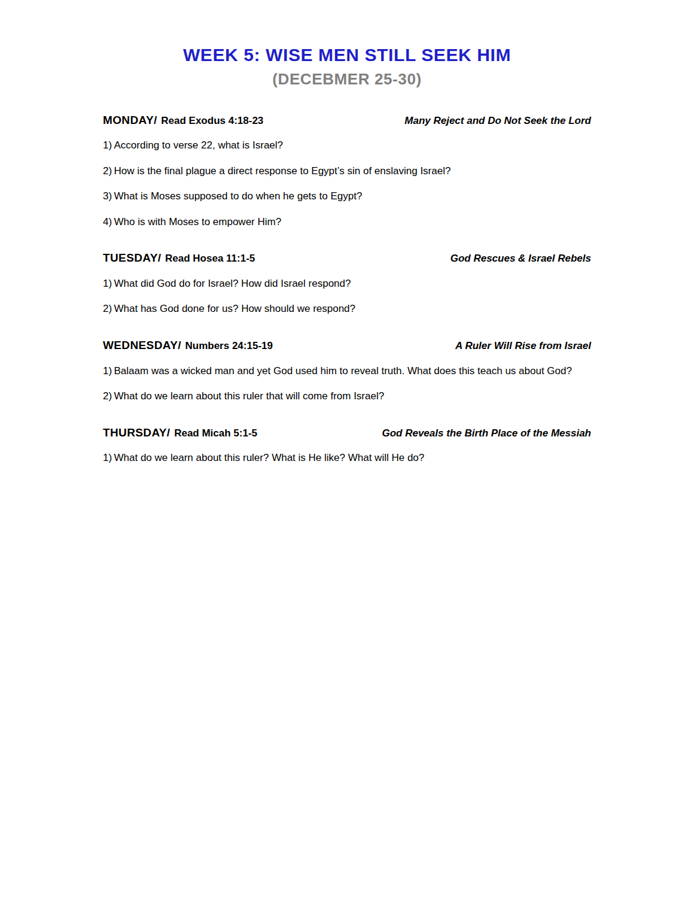Week 5: Wise Men Still Seek Him (Decebmer 25-30)
Monday/ Read Exodus 4:18-23 Many Reject and Do Not Seek the Lord
1) According to verse 22, what is Israel?
2) How is the final plague a direct response to Egypt’s sin of enslaving Israel?
3) What is Moses supposed to do when he gets to Egypt?
4) Who is with Moses to empower Him?
Tuesday/ Read Hosea 11:1-5 God Rescues & Israel Rebels
1) What did God do for Israel? How did Israel respond?
2) What has God done for us? How should we respond?
Wednesday/ Numbers 24:15-19 A Ruler Will Rise from Israel
1) Balaam was a wicked man and yet God used him to reveal truth. What does this teach us about God?
2) What do we learn about this ruler that will come from Israel?
Thursday/ Read Micah 5:1-5 God Reveals the Birth Place of the Messiah
1) What do we learn about this ruler? What is He like? What will He do?